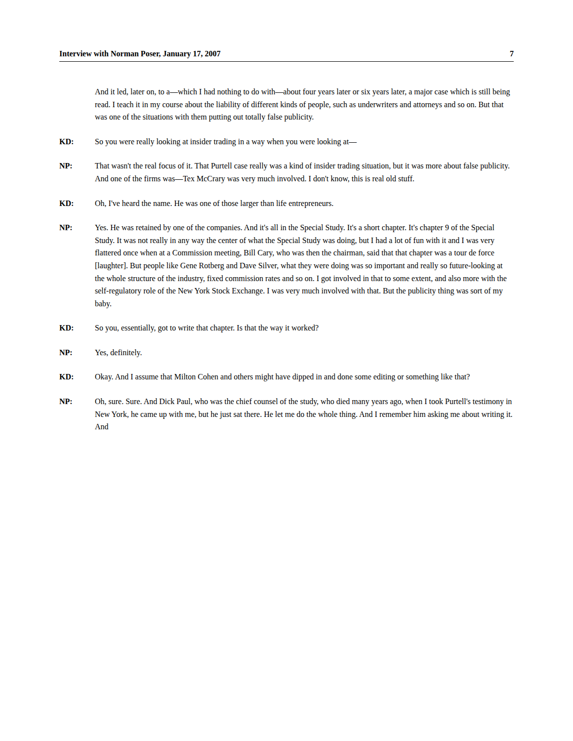Interview with Norman Poser, January 17, 2007 7
And it led, later on, to a—which I had nothing to do with—about four years later or six years later, a major case which is still being read. I teach it in my course about the liability of different kinds of people, such as underwriters and attorneys and so on. But that was one of the situations with them putting out totally false publicity.
KD:
So you were really looking at insider trading in a way when you were looking at—
NP:
That wasn't the real focus of it. That Purtell case really was a kind of insider trading situation, but it was more about false publicity. And one of the firms was—Tex McCrary was very much involved. I don't know, this is real old stuff.
KD:
Oh, I've heard the name. He was one of those larger than life entrepreneurs.
NP:
Yes. He was retained by one of the companies. And it's all in the Special Study. It's a short chapter. It's chapter 9 of the Special Study. It was not really in any way the center of what the Special Study was doing, but I had a lot of fun with it and I was very flattered once when at a Commission meeting, Bill Cary, who was then the chairman, said that that chapter was a tour de force [laughter]. But people like Gene Rotberg and Dave Silver, what they were doing was so important and really so future-looking at the whole structure of the industry, fixed commission rates and so on. I got involved in that to some extent, and also more with the self-regulatory role of the New York Stock Exchange. I was very much involved with that. But the publicity thing was sort of my baby.
KD:
So you, essentially, got to write that chapter. Is that the way it worked?
NP:
Yes, definitely.
KD:
Okay. And I assume that Milton Cohen and others might have dipped in and done some editing or something like that?
NP:
Oh, sure. Sure. And Dick Paul, who was the chief counsel of the study, who died many years ago, when I took Purtell's testimony in New York, he came up with me, but he just sat there. He let me do the whole thing. And I remember him asking me about writing it. And